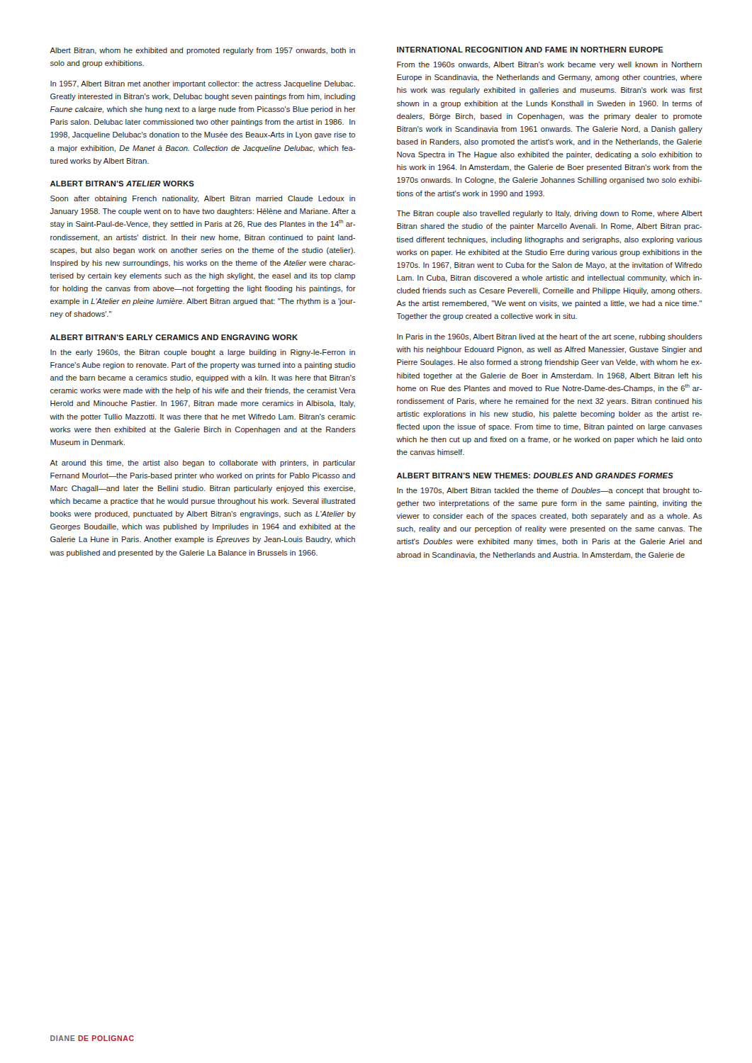Albert Bitran, whom he exhibited and promoted regularly from 1957 onwards, both in solo and group exhibitions.
In 1957, Albert Bitran met another important collector: the actress Jacqueline Delubac. Greatly interested in Bitran's work, Delubac bought seven paintings from him, including Faune calcaire, which she hung next to a large nude from Picasso's Blue period in her Paris salon. Delubac later commissioned two other paintings from the artist in 1986. In 1998, Jacqueline Delubac's donation to the Musée des Beaux-Arts in Lyon gave rise to a major exhibition, De Manet à Bacon. Collection de Jacqueline Delubac, which featured works by Albert Bitran.
Albert Bitran's Atelier works
Soon after obtaining French nationality, Albert Bitran married Claude Ledoux in January 1958. The couple went on to have two daughters: Hélène and Mariane. After a stay in Saint-Paul-de-Vence, they settled in Paris at 26, Rue des Plantes in the 14th arrondissement, an artists' district. In their new home, Bitran continued to paint landscapes, but also began work on another series on the theme of the studio (atelier). Inspired by his new surroundings, his works on the theme of the Atelier were characterised by certain key elements such as the high skylight, the easel and its top clamp for holding the canvas from above—not forgetting the light flooding his paintings, for example in L'Atelier en pleine lumière. Albert Bitran argued that: "The rhythm is a 'journey of shadows'."
Albert Bitran's early ceramics and engraving work
In the early 1960s, the Bitran couple bought a large building in Rigny-le-Ferron in France's Aube region to renovate. Part of the property was turned into a painting studio and the barn became a ceramics studio, equipped with a kiln. It was here that Bitran's ceramic works were made with the help of his wife and their friends, the ceramist Vera Herold and Minouche Pastier. In 1967, Bitran made more ceramics in Albisola, Italy, with the potter Tullio Mazzotti. It was there that he met Wifredo Lam. Bitran's ceramic works were then exhibited at the Galerie Birch in Copenhagen and at the Randers Museum in Denmark.
At around this time, the artist also began to collaborate with printers, in particular Fernand Mourlot—the Paris-based printer who worked on prints for Pablo Picasso and Marc Chagall—and later the Bellini studio. Bitran particularly enjoyed this exercise, which became a practice that he would pursue throughout his work. Several illustrated books were produced, punctuated by Albert Bitran's engravings, such as L'Atelier by Georges Boudaille, which was published by Impriludes in 1964 and exhibited at the Galerie La Hune in Paris. Another example is Épreuves by Jean-Louis Baudry, which was published and presented by the Galerie La Balance in Brussels in 1966.
International recognition and fame in Northern Europe
From the 1960s onwards, Albert Bitran's work became very well known in Northern Europe in Scandinavia, the Netherlands and Germany, among other countries, where his work was regularly exhibited in galleries and museums. Bitran's work was first shown in a group exhibition at the Lunds Konsthall in Sweden in 1960. In terms of dealers, Börge Birch, based in Copenhagen, was the primary dealer to promote Bitran's work in Scandinavia from 1961 onwards. The Galerie Nord, a Danish gallery based in Randers, also promoted the artist's work, and in the Netherlands, the Galerie Nova Spectra in The Hague also exhibited the painter, dedicating a solo exhibition to his work in 1964. In Amsterdam, the Galerie de Boer presented Bitran's work from the 1970s onwards. In Cologne, the Galerie Johannes Schilling organised two solo exhibitions of the artist's work in 1990 and 1993.
The Bitran couple also travelled regularly to Italy, driving down to Rome, where Albert Bitran shared the studio of the painter Marcello Avenali. In Rome, Albert Bitran practised different techniques, including lithographs and serigraphs, also exploring various works on paper. He exhibited at the Studio Erre during various group exhibitions in the 1970s. In 1967, Bitran went to Cuba for the Salon de Mayo, at the invitation of Wifredo Lam. In Cuba, Bitran discovered a whole artistic and intellectual community, which included friends such as Cesare Peverelli, Corneille and Philippe Hiquily, among others. As the artist remembered, "We went on visits, we painted a little, we had a nice time." Together the group created a collective work in situ.
In Paris in the 1960s, Albert Bitran lived at the heart of the art scene, rubbing shoulders with his neighbour Edouard Pignon, as well as Alfred Manessier, Gustave Singier and Pierre Soulages. He also formed a strong friendship Geer van Velde, with whom he exhibited together at the Galerie de Boer in Amsterdam. In 1968, Albert Bitran left his home on Rue des Plantes and moved to Rue Notre-Dame-des-Champs, in the 6th arrondissement of Paris, where he remained for the next 32 years. Bitran continued his artistic explorations in his new studio, his palette becoming bolder as the artist reflected upon the issue of space. From time to time, Bitran painted on large canvases which he then cut up and fixed on a frame, or he worked on paper which he laid onto the canvas himself.
Albert Bitran's new themes: Doubles and Grandes Formes
In the 1970s, Albert Bitran tackled the theme of Doubles—a concept that brought together two interpretations of the same pure form in the same painting, inviting the viewer to consider each of the spaces created, both separately and as a whole. As such, reality and our perception of reality were presented on the same canvas. The artist's Doubles were exhibited many times, both in Paris at the Galerie Ariel and abroad in Scandinavia, the Netherlands and Austria. In Amsterdam, the Galerie de
DIANE DE POLIGNAC